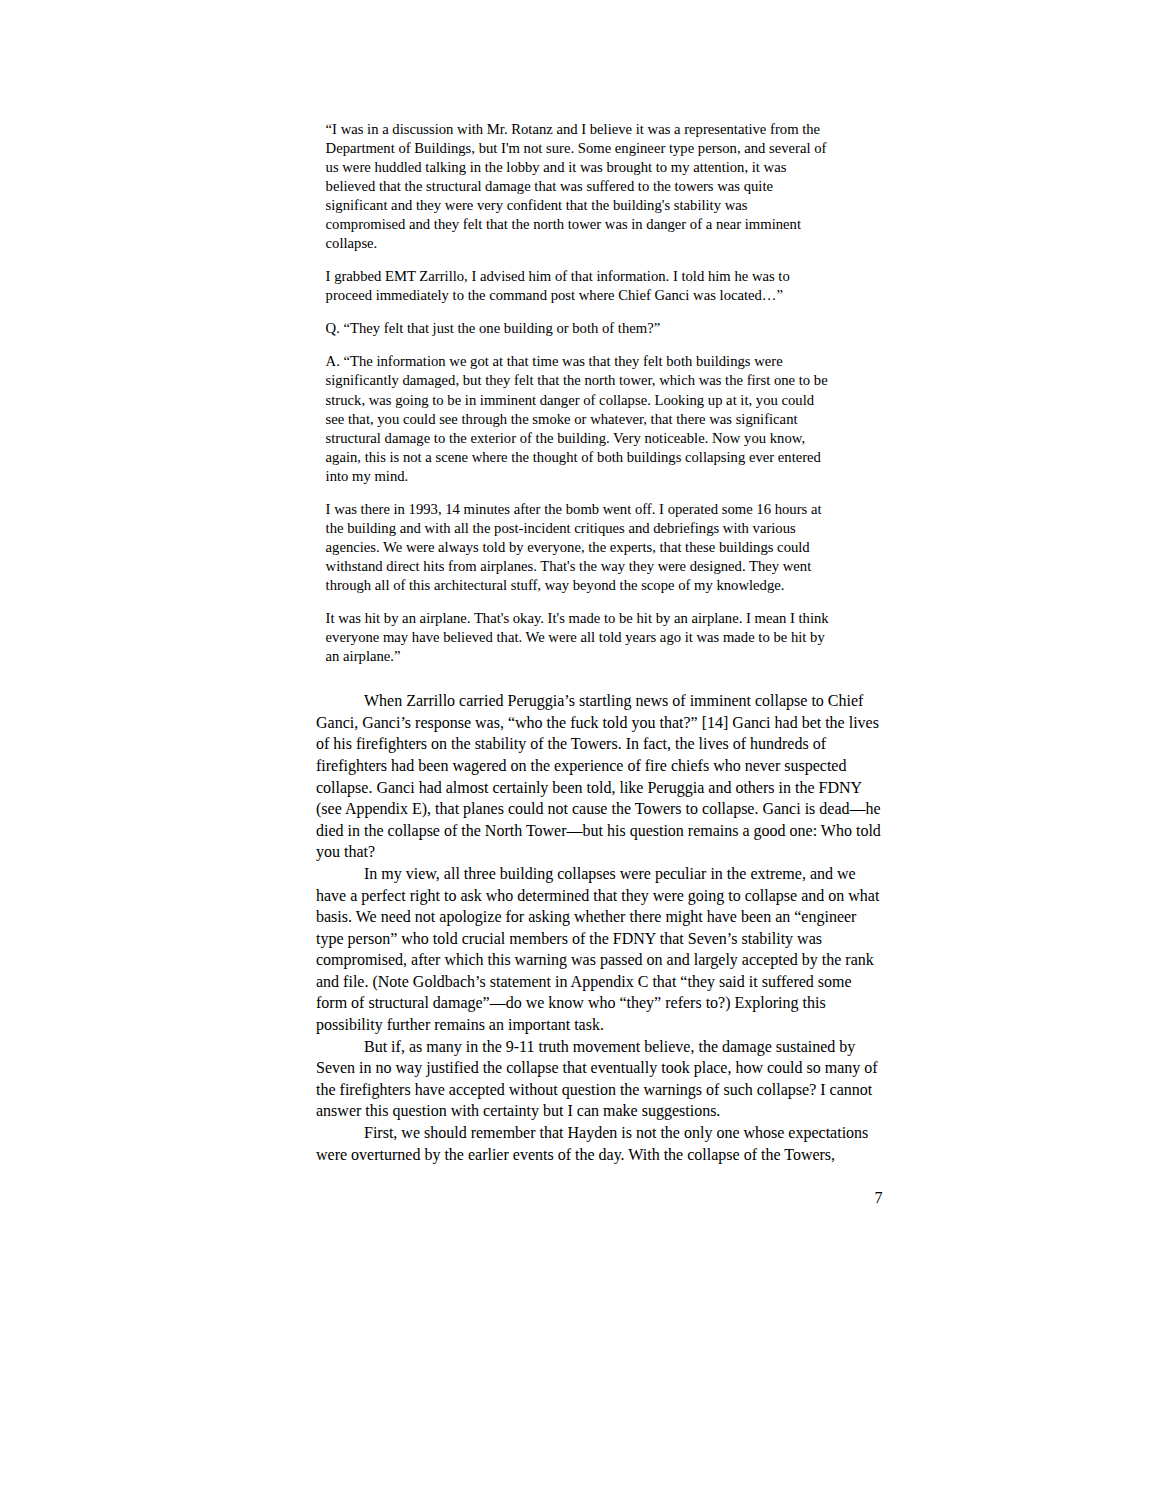“I was in a discussion with Mr. Rotanz and I believe it was a representative from the Department of Buildings, but I'm not sure. Some engineer type person, and several of us were huddled talking in the lobby and it was brought to my attention, it was believed that the structural damage that was suffered to the towers was quite significant and they were very confident that the building's stability was compromised and they felt that the north tower was in danger of a near imminent collapse.
I grabbed EMT Zarrillo, I advised him of that information. I told him he was to proceed immediately to the command post where Chief Ganci was located…”
Q. “They felt that just the one building or both of them?”
A. “The information we got at that time was that they felt both buildings were significantly damaged, but they felt that the north tower, which was the first one to be struck, was going to be in imminent danger of collapse. Looking up at it, you could see that, you could see through the smoke or whatever, that there was significant structural damage to the exterior of the building. Very noticeable. Now you know, again, this is not a scene where the thought of both buildings collapsing ever entered into my mind.
I was there in 1993, 14 minutes after the bomb went off. I operated some 16 hours at the building and with all the post-incident critiques and debriefings with various agencies. We were always told by everyone, the experts, that these buildings could withstand direct hits from airplanes. That's the way they were designed. They went through all of this architectural stuff, way beyond the scope of my knowledge.
It was hit by an airplane. That's okay. It's made to be hit by an airplane. I mean I think everyone may have believed that. We were all told years ago it was made to be hit by an airplane.”
When Zarrillo carried Peruggia’s startling news of imminent collapse to Chief Ganci, Ganci’s response was, “who the fuck told you that?” [14] Ganci had bet the lives of his firefighters on the stability of the Towers. In fact, the lives of hundreds of firefighters had been wagered on the experience of fire chiefs who never suspected collapse. Ganci had almost certainly been told, like Peruggia and others in the FDNY (see Appendix E), that planes could not cause the Towers to collapse. Ganci is dead—he died in the collapse of the North Tower—but his question remains a good one: Who told you that?
In my view, all three building collapses were peculiar in the extreme, and we have a perfect right to ask who determined that they were going to collapse and on what basis. We need not apologize for asking whether there might have been an “engineer type person” who told crucial members of the FDNY that Seven’s stability was compromised, after which this warning was passed on and largely accepted by the rank and file. (Note Goldbach’s statement in Appendix C that “they said it suffered some form of structural damage”—do we know who “they” refers to?) Exploring this possibility further remains an important task.
But if, as many in the 9-11 truth movement believe, the damage sustained by Seven in no way justified the collapse that eventually took place, how could so many of the firefighters have accepted without question the warnings of such collapse? I cannot answer this question with certainty but I can make suggestions.
First, we should remember that Hayden is not the only one whose expectations were overturned by the earlier events of the day. With the collapse of the Towers,
7